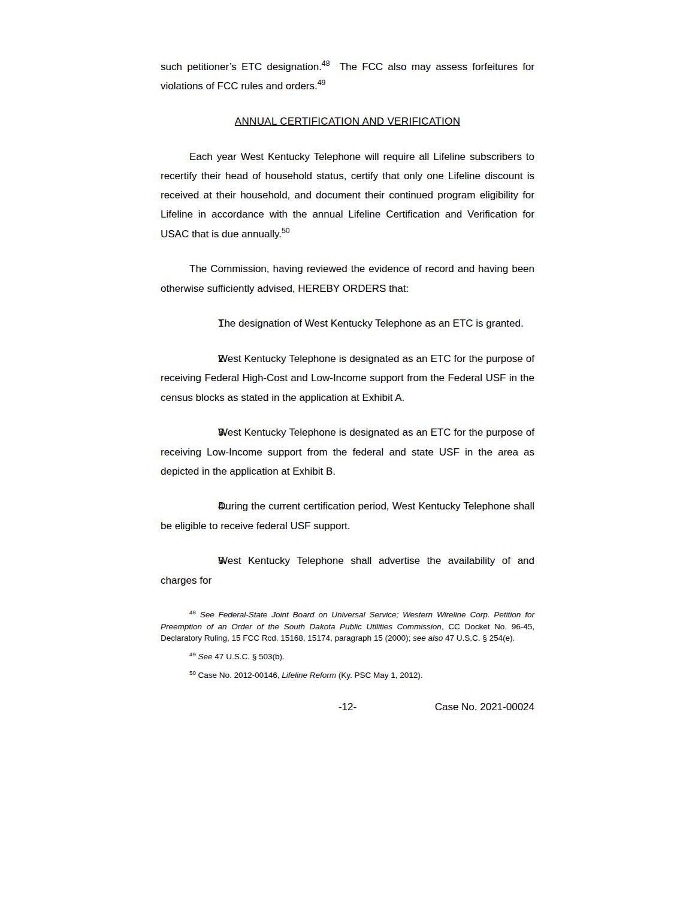such petitioner’s ETC designation.48 The FCC also may assess forfeitures for violations of FCC rules and orders.49
ANNUAL CERTIFICATION AND VERIFICATION
Each year West Kentucky Telephone will require all Lifeline subscribers to recertify their head of household status, certify that only one Lifeline discount is received at their household, and document their continued program eligibility for Lifeline in accordance with the annual Lifeline Certification and Verification for USAC that is due annually.50
The Commission, having reviewed the evidence of record and having been otherwise sufficiently advised, HEREBY ORDERS that:
1. The designation of West Kentucky Telephone as an ETC is granted.
2. West Kentucky Telephone is designated as an ETC for the purpose of receiving Federal High-Cost and Low-Income support from the Federal USF in the census blocks as stated in the application at Exhibit A.
3. West Kentucky Telephone is designated as an ETC for the purpose of receiving Low-Income support from the federal and state USF in the area as depicted in the application at Exhibit B.
4. During the current certification period, West Kentucky Telephone shall be eligible to receive federal USF support.
5. West Kentucky Telephone shall advertise the availability of and charges for
48 See Federal-State Joint Board on Universal Service; Western Wireline Corp. Petition for Preemption of an Order of the South Dakota Public Utilities Commission, CC Docket No. 96-45, Declaratory Ruling, 15 FCC Rcd. 15168, 15174, paragraph 15 (2000); see also 47 U.S.C. § 254(e).
49 See 47 U.S.C. § 503(b).
50 Case No. 2012-00146, Lifeline Reform (Ky. PSC May 1, 2012).
-12- Case No. 2021-00024